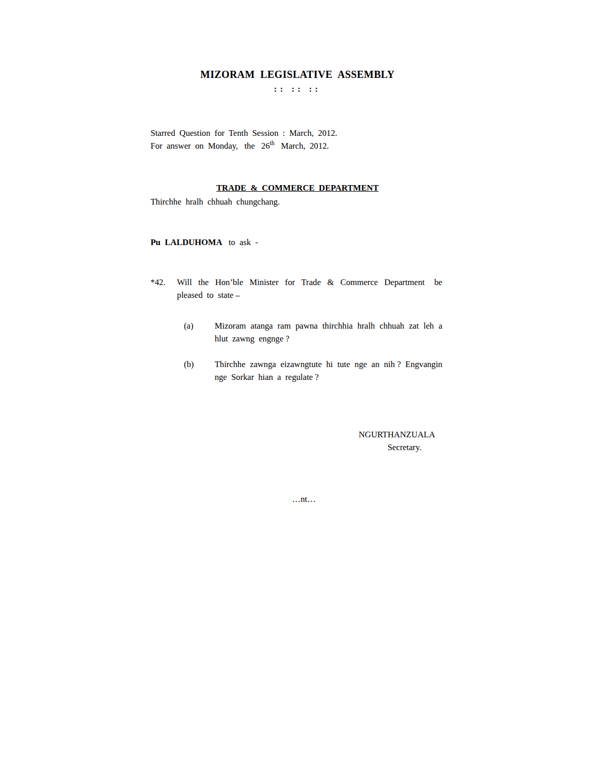MIZORAM LEGISLATIVE ASSEMBLY
:: :: ::
Starred Question for Tenth Session : March, 2012.
For answer on Monday, the 26th March, 2012.
TRADE & COMMERCE DEPARTMENT
Thirchhe hralh chhuah chungchang.
Pu LALDUHOMA to ask -
*42.
Will the Hon’ble Minister for Trade & Commerce Department be pleased to state –
(a)
Mizoram atanga ram pawna thirchhia hralh chhuah zat leh a hlut zawng engnge ?
(b)
Thirchhe zawnga eizawngtute hi tute nge an nih ? Engvangin nge Sorkar hian a regulate ?
NGURTHANZUALA
Secretary.
…nt…